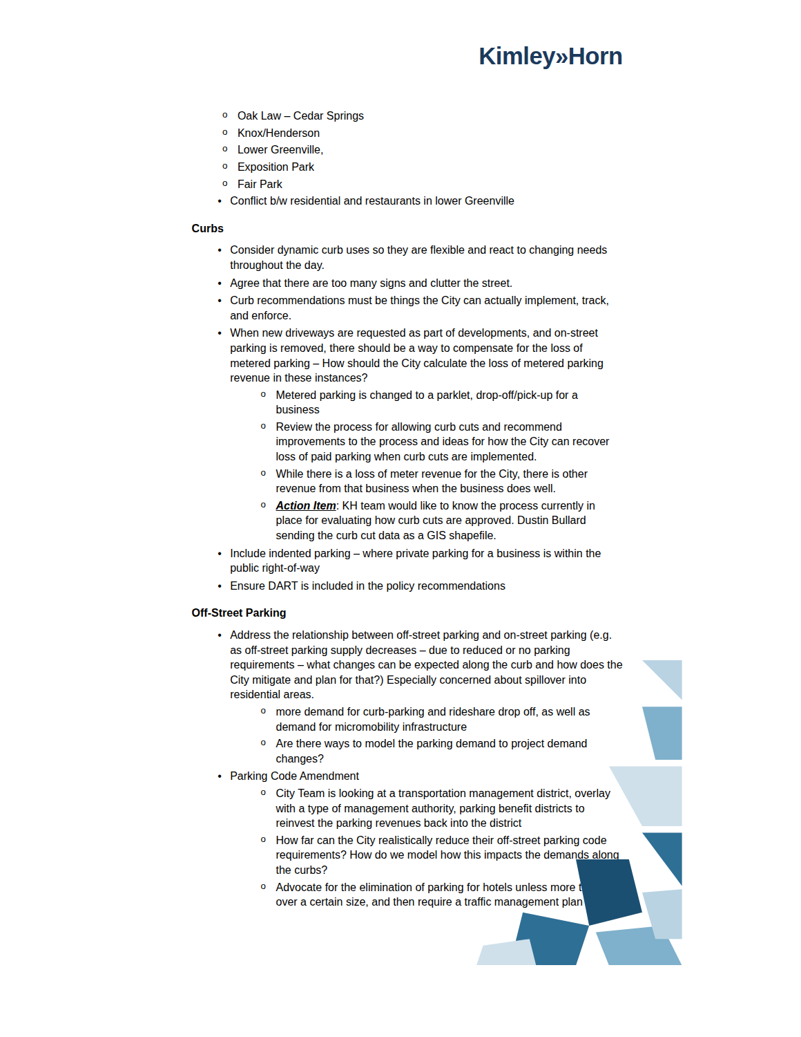Kimley»Horn
Oak Law – Cedar Springs
Knox/Henderson
Lower Greenville,
Exposition Park
Fair Park
Conflict b/w residential and restaurants in lower Greenville
Curbs
Consider dynamic curb uses so they are flexible and react to changing needs throughout the day.
Agree that there are too many signs and clutter the street.
Curb recommendations must be things the City can actually implement, track, and enforce.
When new driveways are requested as part of developments, and on-street parking is removed, there should be a way to compensate for the loss of metered parking – How should the City calculate the loss of metered parking revenue in these instances?
Metered parking is changed to a parklet, drop-off/pick-up for a business
Review the process for allowing curb cuts and recommend improvements to the process and ideas for how the City can recover loss of paid parking when curb cuts are implemented.
While there is a loss of meter revenue for the City, there is other revenue from that business when the business does well.
Action Item: KH team would like to know the process currently in place for evaluating how curb cuts are approved. Dustin Bullard sending the curb cut data as a GIS shapefile.
Include indented parking – where private parking for a business is within the public right-of-way
Ensure DART is included in the policy recommendations
Off-Street Parking
Address the relationship between off-street parking and on-street parking (e.g. as off-street parking supply decreases – due to reduced or no parking requirements – what changes can be expected along the curb and how does the City mitigate and plan for that?) Especially concerned about spillover into residential areas.
more demand for curb-parking and rideshare drop off, as well as demand for micromobility infrastructure
Are there ways to model the parking demand to project demand changes?
Parking Code Amendment
City Team is looking at a transportation management district, overlay with a type of management authority, parking benefit districts to reinvest the parking revenues back into the district
How far can the City realistically reduce their off-street parking code requirements? How do we model how this impacts the demands along the curbs?
Advocate for the elimination of parking for hotels unless more they are over a certain size, and then require a traffic management plan